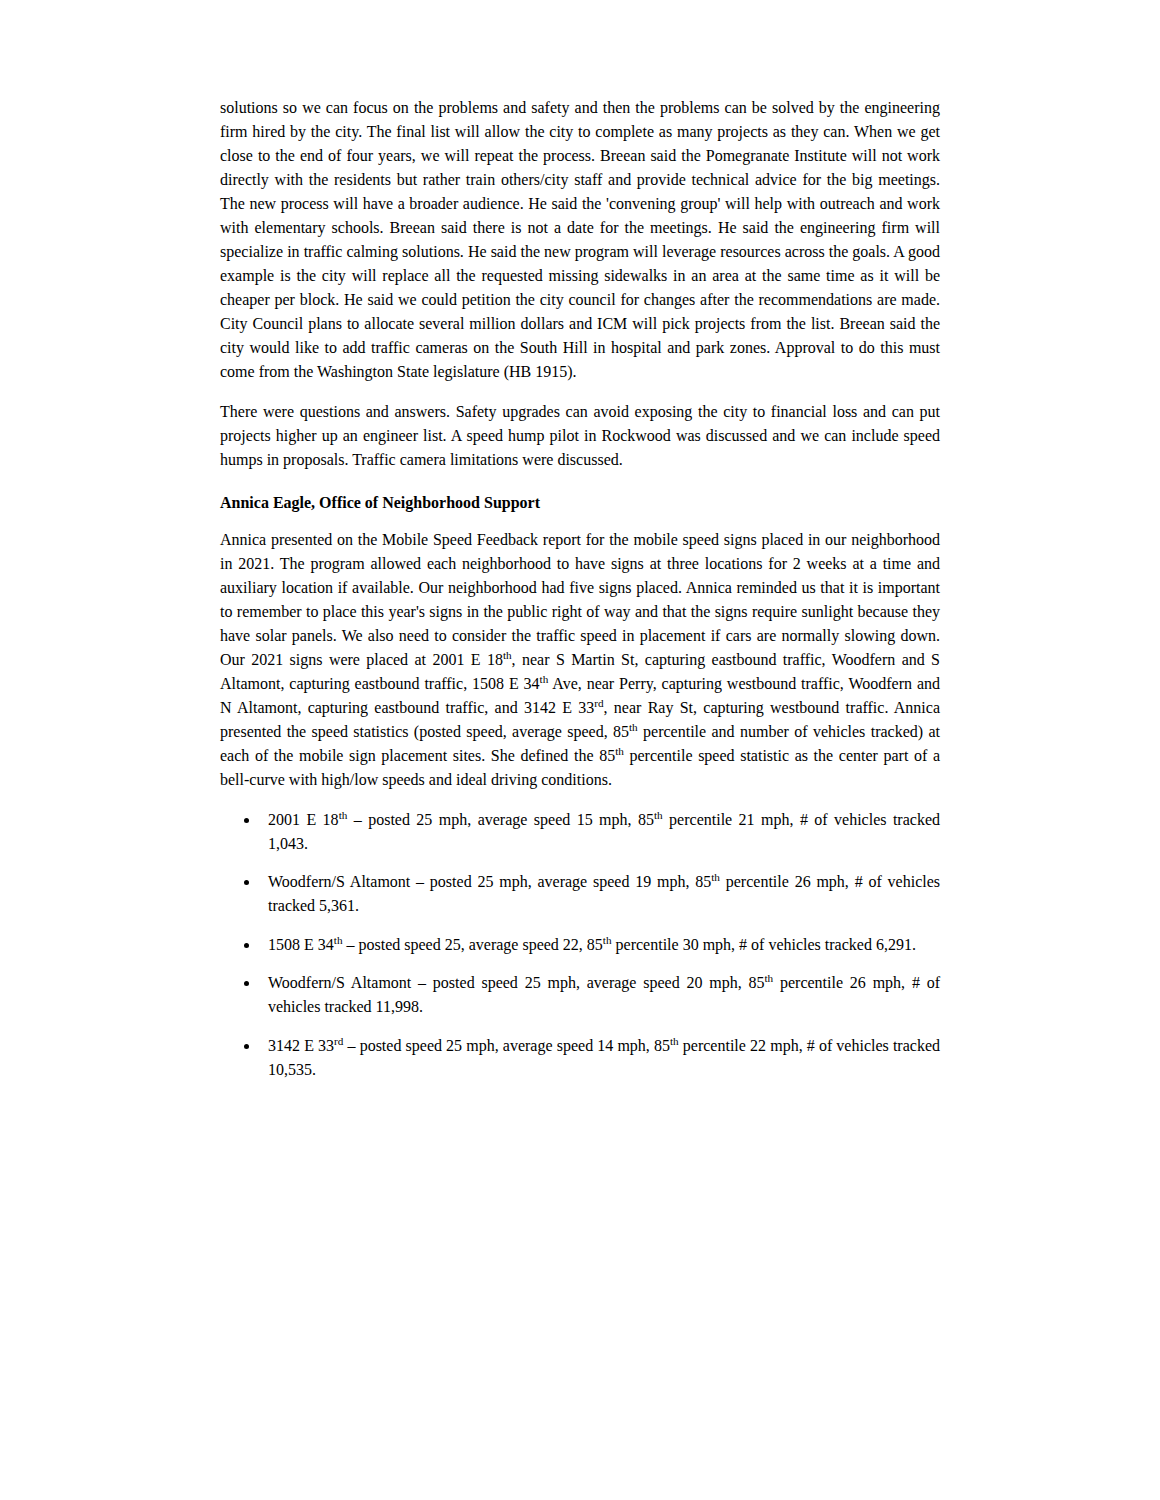solutions so we can focus on the problems and safety and then the problems can be solved by the engineering firm hired by the city. The final list will allow the city to complete as many projects as they can. When we get close to the end of four years, we will repeat the process. Breean said the Pomegranate Institute will not work directly with the residents but rather train others/city staff and provide technical advice for the big meetings. The new process will have a broader audience. He said the 'convening group' will help with outreach and work with elementary schools. Breean said there is not a date for the meetings. He said the engineering firm will specialize in traffic calming solutions. He said the new program will leverage resources across the goals. A good example is the city will replace all the requested missing sidewalks in an area at the same time as it will be cheaper per block. He said we could petition the city council for changes after the recommendations are made. City Council plans to allocate several million dollars and ICM will pick projects from the list. Breean said the city would like to add traffic cameras on the South Hill in hospital and park zones. Approval to do this must come from the Washington State legislature (HB 1915).
There were questions and answers. Safety upgrades can avoid exposing the city to financial loss and can put projects higher up an engineer list. A speed hump pilot in Rockwood was discussed and we can include speed humps in proposals. Traffic camera limitations were discussed.
Annica Eagle, Office of Neighborhood Support
Annica presented on the Mobile Speed Feedback report for the mobile speed signs placed in our neighborhood in 2021. The program allowed each neighborhood to have signs at three locations for 2 weeks at a time and auxiliary location if available. Our neighborhood had five signs placed. Annica reminded us that it is important to remember to place this year's signs in the public right of way and that the signs require sunlight because they have solar panels. We also need to consider the traffic speed in placement if cars are normally slowing down. Our 2021 signs were placed at 2001 E 18th, near S Martin St, capturing eastbound traffic, Woodfern and S Altamont, capturing eastbound traffic, 1508 E 34th Ave, near Perry, capturing westbound traffic, Woodfern and N Altamont, capturing eastbound traffic, and 3142 E 33rd, near Ray St, capturing westbound traffic. Annica presented the speed statistics (posted speed, average speed, 85th percentile and number of vehicles tracked) at each of the mobile sign placement sites. She defined the 85th percentile speed statistic as the center part of a bell-curve with high/low speeds and ideal driving conditions.
2001 E 18th – posted 25 mph, average speed 15 mph, 85th percentile 21 mph, # of vehicles tracked 1,043.
Woodfern/S Altamont – posted 25 mph, average speed 19 mph, 85th percentile 26 mph, # of vehicles tracked 5,361.
1508 E 34th – posted speed 25, average speed 22, 85th percentile 30 mph, # of vehicles tracked 6,291.
Woodfern/S Altamont – posted speed 25 mph, average speed 20 mph, 85th percentile 26 mph, # of vehicles tracked 11,998.
3142 E 33rd – posted speed 25 mph, average speed 14 mph, 85th percentile 22 mph, # of vehicles tracked 10,535.